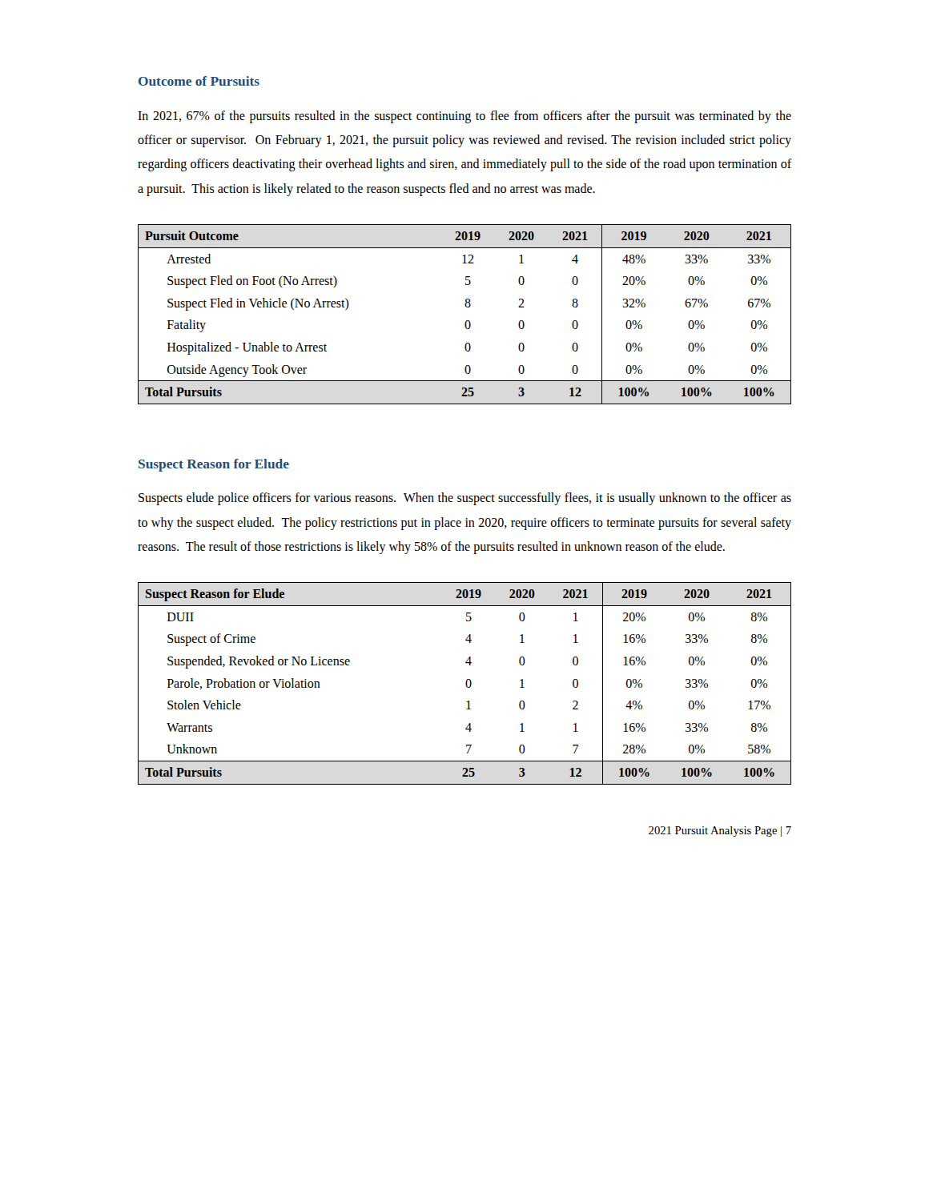Outcome of Pursuits
In 2021, 67% of the pursuits resulted in the suspect continuing to flee from officers after the pursuit was terminated by the officer or supervisor. On February 1, 2021, the pursuit policy was reviewed and revised. The revision included strict policy regarding officers deactivating their overhead lights and siren, and immediately pull to the side of the road upon termination of a pursuit. This action is likely related to the reason suspects fled and no arrest was made.
Pursuit Outcome by Year
| Pursuit Outcome | 2019 | 2020 | 2021 | 2019 | 2020 | 2021 |
| --- | --- | --- | --- | --- | --- | --- |
| Arrested | 12 | 1 | 4 | 48% | 33% | 33% |
| Suspect Fled on Foot (No Arrest) | 5 | 0 | 0 | 20% | 0% | 0% |
| Suspect Fled in Vehicle (No Arrest) | 8 | 2 | 8 | 32% | 67% | 67% |
| Fatality | 0 | 0 | 0 | 0% | 0% | 0% |
| Hospitalized - Unable to Arrest | 0 | 0 | 0 | 0% | 0% | 0% |
| Outside Agency Took Over | 0 | 0 | 0 | 0% | 0% | 0% |
| Total Pursuits | 25 | 3 | 12 | 100% | 100% | 100% |
Suspect Reason for Elude
Suspects elude police officers for various reasons. When the suspect successfully flees, it is usually unknown to the officer as to why the suspect eluded. The policy restrictions put in place in 2020, require officers to terminate pursuits for several safety reasons. The result of those restrictions is likely why 58% of the pursuits resulted in unknown reason of the elude.
Suspect Reason for Elude by Year
| Suspect Reason for Elude | 2019 | 2020 | 2021 | 2019 | 2020 | 2021 |
| --- | --- | --- | --- | --- | --- | --- |
| DUII | 5 | 0 | 1 | 20% | 0% | 8% |
| Suspect of Crime | 4 | 1 | 1 | 16% | 33% | 8% |
| Suspended, Revoked or No License | 4 | 0 | 0 | 16% | 0% | 0% |
| Parole, Probation or Violation | 0 | 1 | 0 | 0% | 33% | 0% |
| Stolen Vehicle | 1 | 0 | 2 | 4% | 0% | 17% |
| Warrants | 4 | 1 | 1 | 16% | 33% | 8% |
| Unknown | 7 | 0 | 7 | 28% | 0% | 58% |
| Total Pursuits | 25 | 3 | 12 | 100% | 100% | 100% |
2021 Pursuit Analysis Page | 7